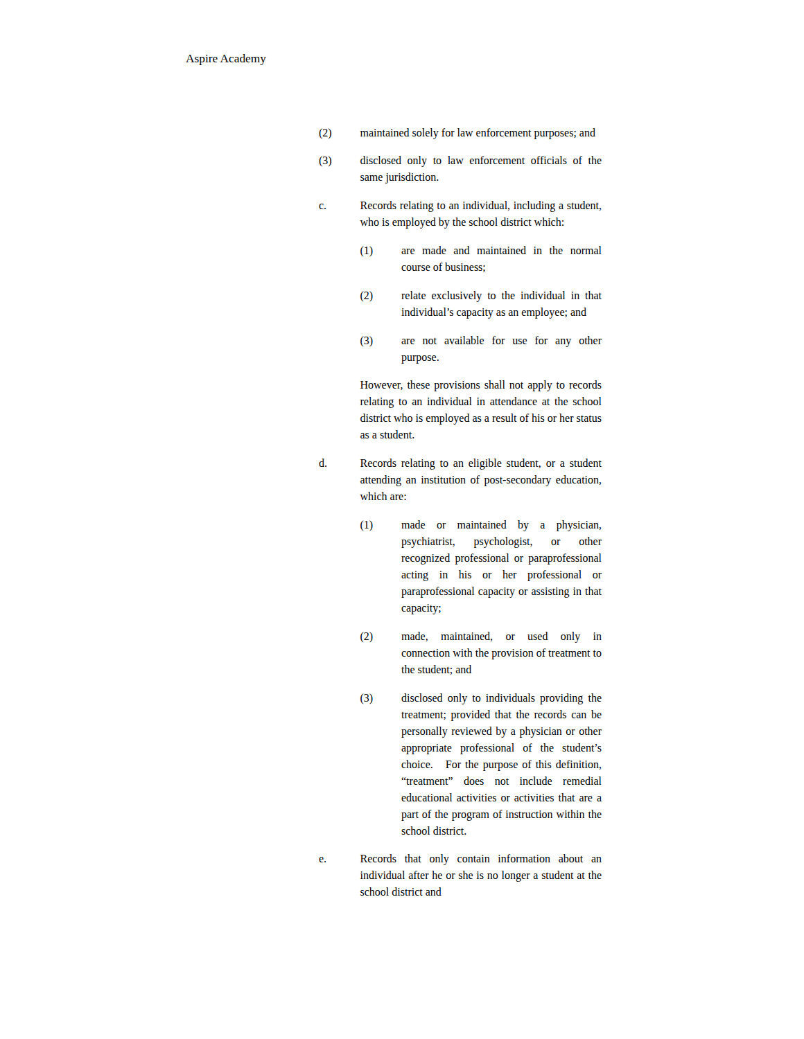Aspire Academy
(2)
maintained solely for law enforcement purposes; and
(3)
disclosed only to law enforcement officials of the same jurisdiction.
c.
Records relating to an individual, including a student, who is employed by the school district which:
(1)
are made and maintained in the normal course of business;
(2)
relate exclusively to the individual in that individual’s capacity as an employee; and
(3)
are not available for use for any other purpose.
However, these provisions shall not apply to records relating to an individual in attendance at the school district who is employed as a result of his or her status as a student.
d.
Records relating to an eligible student, or a student attending an institution of post-secondary education, which are:
(1)
made or maintained by a physician, psychiatrist, psychologist, or other recognized professional or paraprofessional acting in his or her professional or paraprofessional capacity or assisting in that capacity;
(2)
made, maintained, or used only in connection with the provision of treatment to the student; and
(3)
disclosed only to individuals providing the treatment; provided that the records can be personally reviewed by a physician or other appropriate professional of the student’s choice. For the purpose of this definition, “treatment” does not include remedial educational activities or activities that are a part of the program of instruction within the school district.
e.
Records that only contain information about an individual after he or she is no longer a student at the school district and